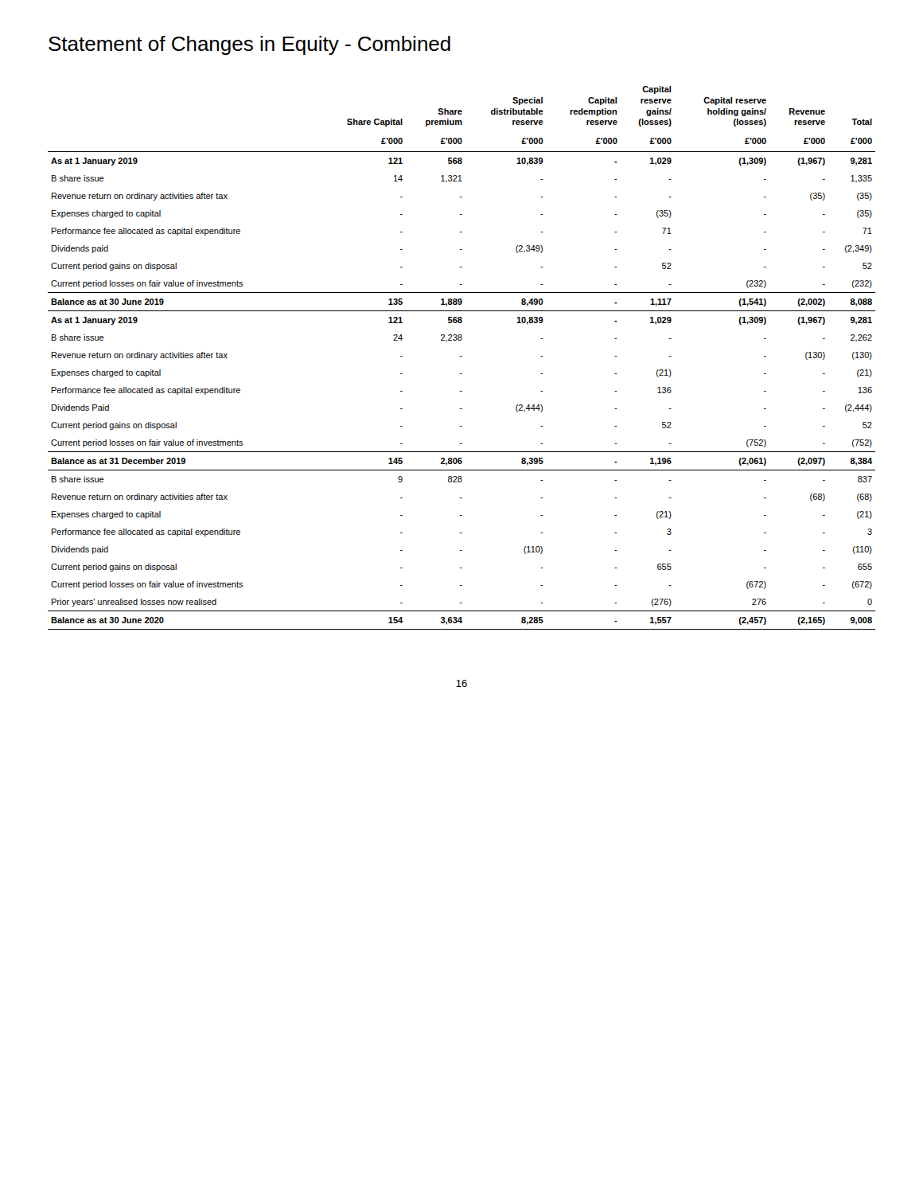Statement of Changes in Equity - Combined
| | Share Capital | Share premium | Special distributable reserve | Capital redemption reserve | Capital reserve gains/ (losses) | Capital reserve holding gains/ (losses) | Revenue reserve | Total |
| --- | --- | --- | --- | --- | --- | --- | --- | --- |
| | £'000 | £'000 | £'000 | £'000 | £'000 | £'000 | £'000 | £'000 |
| As at 1 January 2019 | 121 | 568 | 10,839 | - | 1,029 | (1,309) | (1,967) | 9,281 |
| B share issue | 14 | 1,321 | - | - | - | - | - | 1,335 |
| Revenue return on ordinary activities after tax | - | - | - | - | - | - | (35) | (35) |
| Expenses charged to capital | - | - | - | - | (35) | - | - | (35) |
| Performance fee allocated as capital expenditure | - | - | - | - | 71 | - | - | 71 |
| Dividends paid | - | - | (2,349) | - | - | - | - | (2,349) |
| Current period gains on disposal | - | - | - | - | 52 | - | - | 52 |
| Current period losses on fair value of investments | - | - | - | - | - | (232) | - | (232) |
| Balance as at 30 June 2019 | 135 | 1,889 | 8,490 | - | 1,117 | (1,541) | (2,002) | 8,088 |
| As at 1 January 2019 | 121 | 568 | 10,839 | - | 1,029 | (1,309) | (1,967) | 9,281 |
| B share issue | 24 | 2,238 | - | - | - | - | - | 2,262 |
| Revenue return on ordinary activities after tax | - | - | - | - | - | - | (130) | (130) |
| Expenses charged to capital | - | - | - | - | (21) | - | - | (21) |
| Performance fee allocated as capital expenditure | - | - | - | - | 136 | - | - | 136 |
| Dividends Paid | - | - | (2,444) | - | - | - | - | (2,444) |
| Current period gains on disposal | - | - | - | - | 52 | - | - | 52 |
| Current period losses on fair value of investments | - | - | - | - | - | (752) | - | (752) |
| Balance as at 31 December 2019 | 145 | 2,806 | 8,395 | - | 1,196 | (2,061) | (2,097) | 8,384 |
| B share issue | 9 | 828 | - | - | - | - | - | 837 |
| Revenue return on ordinary activities after tax | - | - | - | - | - | - | (68) | (68) |
| Expenses charged to capital | - | - | - | - | (21) | - | - | (21) |
| Performance fee allocated as capital expenditure | - | - | - | - | 3 | - | - | 3 |
| Dividends paid | - | - | (110) | - | - | - | - | (110) |
| Current period gains on disposal | - | - | - | - | 655 | - | - | 655 |
| Current period losses on fair value of investments | - | - | - | - | - | (672) | - | (672) |
| Prior years' unrealised losses now realised | - | - | - | - | (276) | 276 | - | 0 |
| Balance as at 30 June 2020 | 154 | 3,634 | 8,285 | - | 1,557 | (2,457) | (2,165) | 9,008 |
16